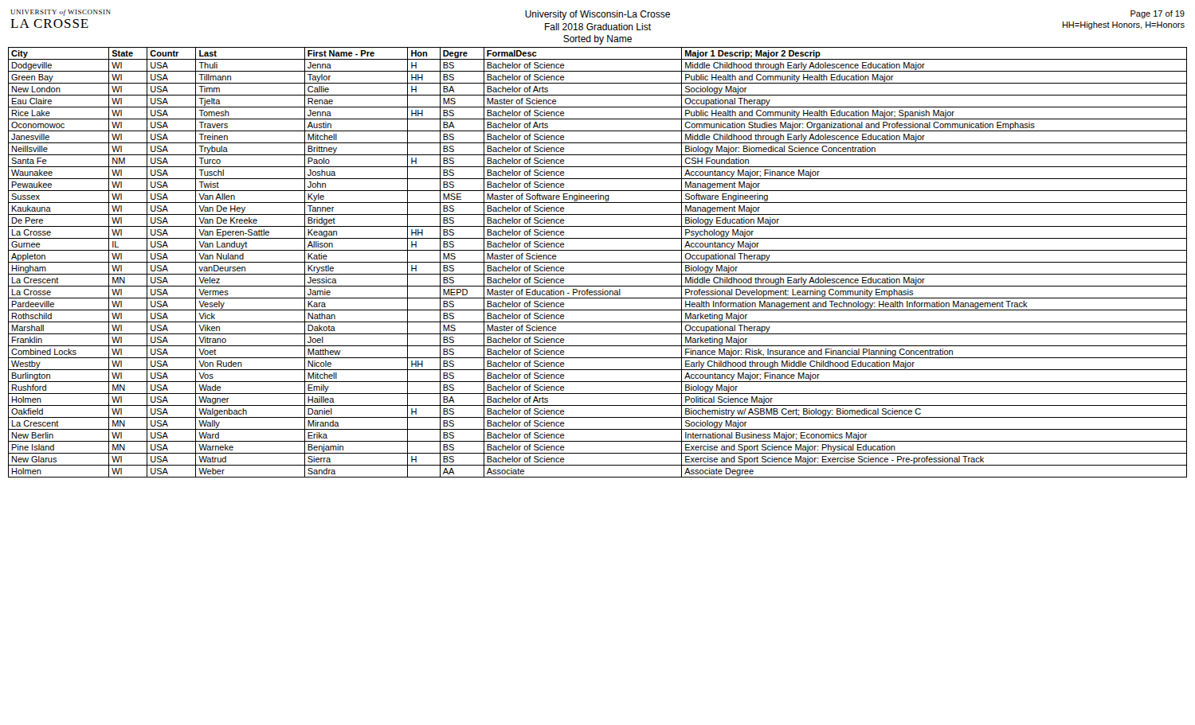| UNIVERSITY of WISCONSIN LA CROSSE | University of Wisconsin-La Crosse Fall 2018 Graduation List Sorted by Name | Page 17 of 19 HH=Highest Honors, H=Honors |
| City | State | Countr | Last | First Name - Pre | Hon | Degre | FormalDesc | Major 1 Descrip; Major 2 Descrip |
| --- | --- | --- | --- | --- | --- | --- | --- | --- |
| Dodgeville | WI | USA | Thuli | Jenna | H | BS | Bachelor of Science | Middle Childhood through Early Adolescence Education Major |
| Green Bay | WI | USA | Tillmann | Taylor | HH | BS | Bachelor of Science | Public Health and Community Health Education Major |
| New London | WI | USA | Timm | Callie | H | BA | Bachelor of Arts | Sociology Major |
| Eau Claire | WI | USA | Tjelta | Renae | | MS | Master of Science | Occupational Therapy |
| Rice Lake | WI | USA | Tomesh | Jenna | HH | BS | Bachelor of Science | Public Health and Community Health Education Major; Spanish Major |
| Oconomowoc | WI | USA | Travers | Austin | | BA | Bachelor of Arts | Communication Studies Major: Organizational and Professional Communication Emphasis |
| Janesville | WI | USA | Treinen | Mitchell | | BS | Bachelor of Science | Middle Childhood through Early Adolescence Education Major |
| Neillsville | WI | USA | Trybula | Brittney | | BS | Bachelor of Science | Biology Major: Biomedical Science Concentration |
| Santa Fe | NM | USA | Turco | Paolo | H | BS | Bachelor of Science | CSH Foundation |
| Waunakee | WI | USA | Tuschl | Joshua | | BS | Bachelor of Science | Accountancy Major; Finance Major |
| Pewaukee | WI | USA | Twist | John | | BS | Bachelor of Science | Management Major |
| Sussex | WI | USA | Van Allen | Kyle | | MSE | Master of Software Engineering | Software Engineering |
| Kaukauna | WI | USA | Van De Hey | Tanner | | BS | Bachelor of Science | Management Major |
| De Pere | WI | USA | Van De Kreeke | Bridget | | BS | Bachelor of Science | Biology Education Major |
| La Crosse | WI | USA | Van Eperen-Sattle | Keagan | HH | BS | Bachelor of Science | Psychology Major |
| Gurnee | IL | USA | Van Landuyt | Allison | H | BS | Bachelor of Science | Accountancy Major |
| Appleton | WI | USA | Van Nuland | Katie | | MS | Master of Science | Occupational Therapy |
| Hingham | WI | USA | vanDeursen | Krystle | H | BS | Bachelor of Science | Biology Major |
| La Crescent | MN | USA | Velez | Jessica | | BS | Bachelor of Science | Middle Childhood through Early Adolescence Education Major |
| La Crosse | WI | USA | Vermes | Jamie | | MEPD | Master of Education - Professional | Professional Development: Learning Community Emphasis |
| Pardeeville | WI | USA | Vesely | Kara | | BS | Bachelor of Science | Health Information Management and Technology: Health Information Management Track |
| Rothschild | WI | USA | Vick | Nathan | | BS | Bachelor of Science | Marketing Major |
| Marshall | WI | USA | Viken | Dakota | | MS | Master of Science | Occupational Therapy |
| Franklin | WI | USA | Vitrano | Joel | | BS | Bachelor of Science | Marketing Major |
| Combined Locks | WI | USA | Voet | Matthew | | BS | Bachelor of Science | Finance Major: Risk, Insurance and Financial Planning Concentration |
| Westby | WI | USA | Von Ruden | Nicole | HH | BS | Bachelor of Science | Early Childhood through Middle Childhood Education Major |
| Burlington | WI | USA | Vos | Mitchell | | BS | Bachelor of Science | Accountancy Major; Finance Major |
| Rushford | MN | USA | Wade | Emily | | BS | Bachelor of Science | Biology Major |
| Holmen | WI | USA | Wagner | Haillea | | BA | Bachelor of Arts | Political Science Major |
| Oakfield | WI | USA | Walgenbach | Daniel | H | BS | Bachelor of Science | Biochemistry w/ ASBMB Cert; Biology: Biomedical Science C |
| La Crescent | MN | USA | Wally | Miranda | | BS | Bachelor of Science | Sociology Major |
| New Berlin | WI | USA | Ward | Erika | | BS | Bachelor of Science | International Business Major; Economics Major |
| Pine Island | MN | USA | Warneke | Benjamin | | BS | Bachelor of Science | Exercise and Sport Science Major: Physical Education |
| New Glarus | WI | USA | Watrud | Sierra | H | BS | Bachelor of Science | Exercise and Sport Science Major: Exercise Science - Pre-professional Track |
| Holmen | WI | USA | Weber | Sandra | | AA | Associate | Associate Degree |